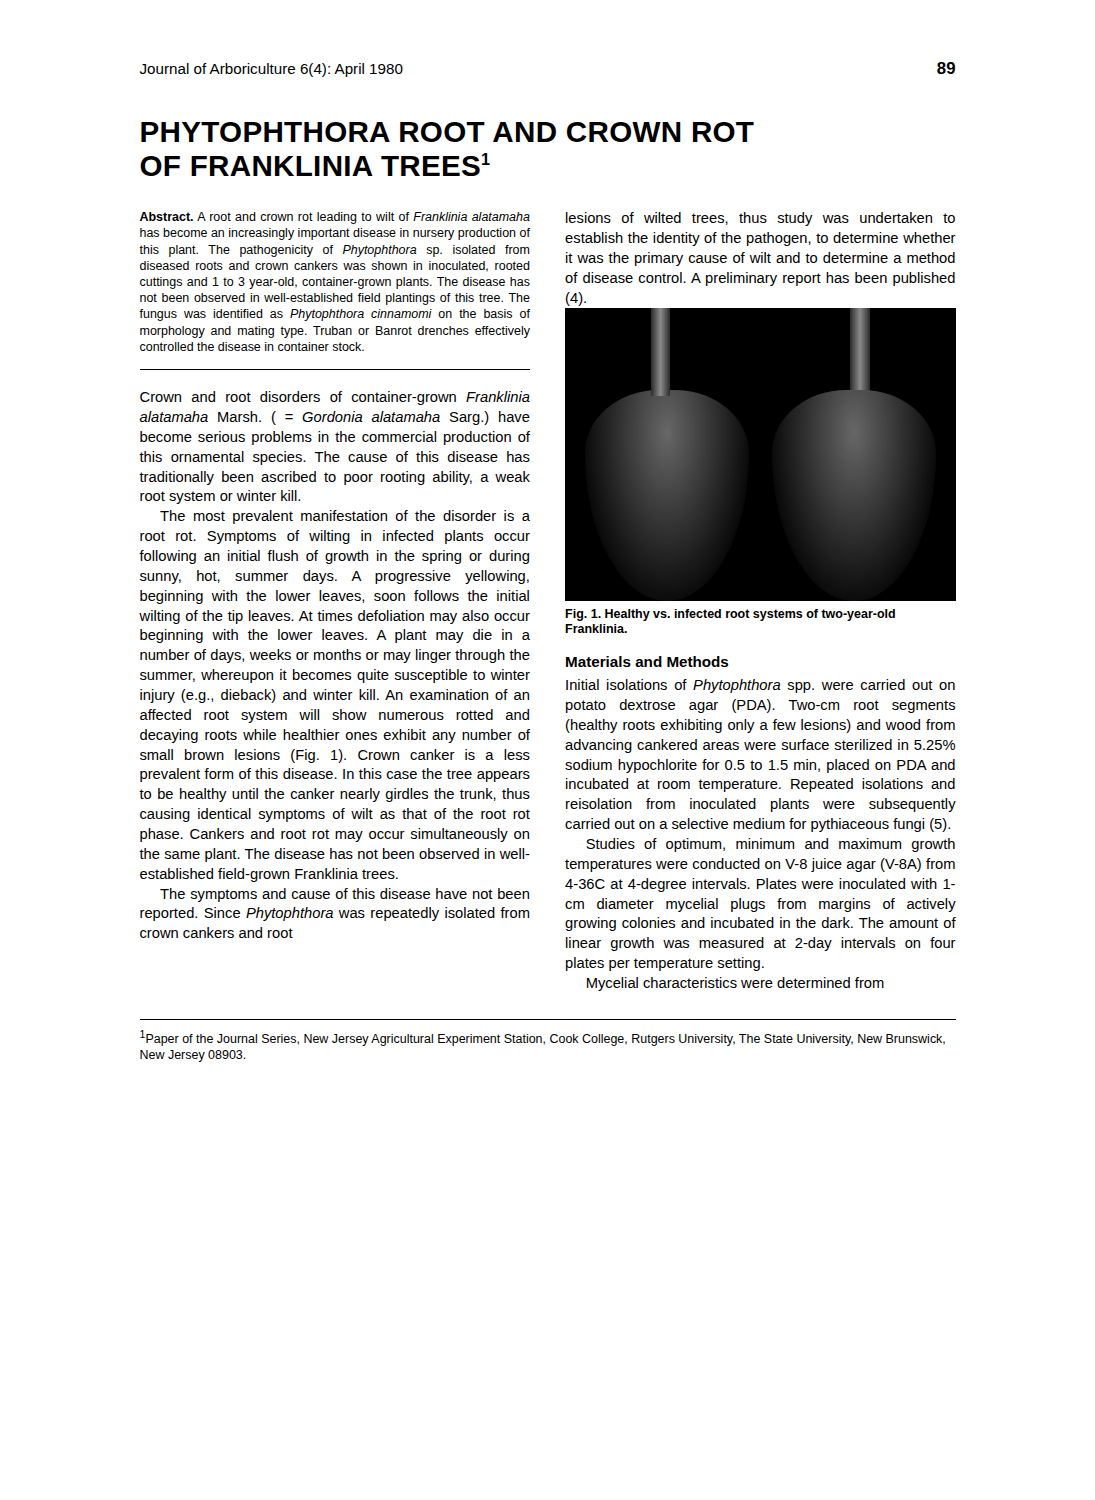Journal of Arboriculture 6(4): April 1980 89
PHYTOPHTHORA ROOT AND CROWN ROT
OF FRANKLINIA TREES1
Abstract. A root and crown rot leading to wilt of Franklinia alatamaha has become an increasingly important disease in nursery production of this plant. The pathogenicity of Phytophthora sp. isolated from diseased roots and crown cankers was shown in inoculated, rooted cuttings and 1 to 3 year-old, container-grown plants. The disease has not been observed in well-established field plantings of this tree. The fungus was identified as Phytophthora cinnamomi on the basis of morphology and mating type. Truban or Banrot drenches effectively controlled the disease in container stock.
Crown and root disorders of container-grown Franklinia alatamaha Marsh. ( = Gordonia alatamaha Sarg.) have become serious problems in the commercial production of this ornamental species. The cause of this disease has traditionally been ascribed to poor rooting ability, a weak root system or winter kill.
The most prevalent manifestation of the disorder is a root rot. Symptoms of wilting in infected plants occur following an initial flush of growth in the spring or during sunny, hot, summer days. A progressive yellowing, beginning with the lower leaves, soon follows the initial wilting of the tip leaves. At times defoliation may also occur beginning with the lower leaves. A plant may die in a number of days, weeks or months or may linger through the summer, whereupon it becomes quite susceptible to winter injury (e.g., dieback) and winter kill. An examination of an affected root system will show numerous rotted and decaying roots while healthier ones exhibit any number of small brown lesions (Fig. 1). Crown canker is a less prevalent form of this disease. In this case the tree appears to be healthy until the canker nearly girdles the trunk, thus causing identical symptoms of wilt as that of the root rot phase. Cankers and root rot may occur simultaneously on the same plant. The disease has not been observed in well-established field-grown Franklinia trees.
The symptoms and cause of this disease have not been reported. Since Phytophthora was repeatedly isolated from crown cankers and root
lesions of wilted trees, thus study was undertaken to establish the identity of the pathogen, to determine whether it was the primary cause of wilt and to determine a method of disease control. A preliminary report has been published (4).
Fig. 1. Healthy vs. infected root systems of two-year-old Franklinia.
Materials and Methods
Initial isolations of Phytophthora spp. were carried out on potato dextrose agar (PDA). Two-cm root segments (healthy roots exhibiting only a few lesions) and wood from advancing cankered areas were surface sterilized in 5.25% sodium hypochlorite for 0.5 to 1.5 min, placed on PDA and incubated at room temperature. Repeated isolations and reisolation from inoculated plants were subsequently carried out on a selective medium for pythiaceous fungi (5).
Studies of optimum, minimum and maximum growth temperatures were conducted on V-8 juice agar (V-8A) from 4-36C at 4-degree intervals. Plates were inoculated with 1-cm diameter mycelial plugs from margins of actively growing colonies and incubated in the dark. The amount of linear growth was measured at 2-day intervals on four plates per temperature setting.
Mycelial characteristics were determined from
1Paper of the Journal Series, New Jersey Agricultural Experiment Station, Cook College, Rutgers University, The State University, New Brunswick, New Jersey 08903.